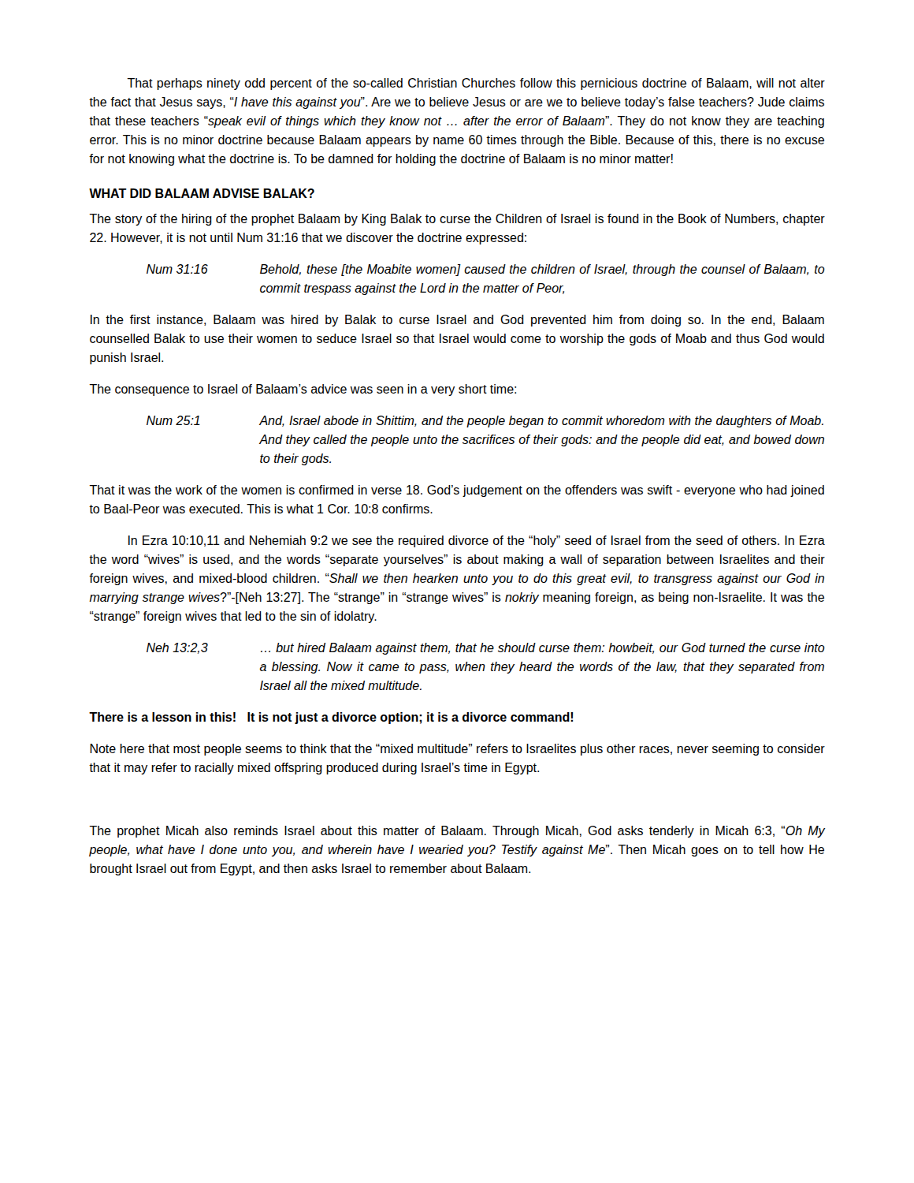That perhaps ninety odd percent of the so-called Christian Churches follow this pernicious doctrine of Balaam, will not alter the fact that Jesus says, “I have this against you”. Are we to believe Jesus or are we to believe today’s false teachers? Jude claims that these teachers “speak evil of things which they know not … after the error of Balaam”. They do not know they are teaching error. This is no minor doctrine because Balaam appears by name 60 times through the Bible. Because of this, there is no excuse for not knowing what the doctrine is. To be damned for holding the doctrine of Balaam is no minor matter!
What did Balaam advise Balak?
The story of the hiring of the prophet Balaam by King Balak to curse the Children of Israel is found in the Book of Numbers, chapter 22. However, it is not until Num 31:16 that we discover the doctrine expressed:
Num 31:16
Behold, these [the Moabite women] caused the children of Israel, through the counsel of Balaam, to commit trespass against the Lord in the matter of Peor,
In the first instance, Balaam was hired by Balak to curse Israel and God prevented him from doing so. In the end, Balaam counselled Balak to use their women to seduce Israel so that Israel would come to worship the gods of Moab and thus God would punish Israel.
The consequence to Israel of Balaam’s advice was seen in a very short time:
Num 25:1
And, Israel abode in Shittim, and the people began to commit whoredom with the daughters of Moab. And they called the people unto the sacrifices of their gods: and the people did eat, and bowed down to their gods.
That it was the work of the women is confirmed in verse 18. God’s judgement on the offenders was swift - everyone who had joined to Baal-Peor was executed. This is what 1 Cor. 10:8 confirms.
In Ezra 10:10,11 and Nehemiah 9:2 we see the required divorce of the “holy” seed of Israel from the seed of others. In Ezra the word “wives” is used, and the words “separate yourselves” is about making a wall of separation between Israelites and their foreign wives, and mixed-blood children. “Shall we then hearken unto you to do this great evil, to transgress against our God in marrying strange wives?”-[Neh 13:27]. The “strange” in “strange wives” is nokriy meaning foreign, as being non-Israelite. It was the “strange” foreign wives that led to the sin of idolatry.
Neh 13:2,3
… but hired Balaam against them, that he should curse them: howbeit, our God turned the curse into a blessing. Now it came to pass, when they heard the words of the law, that they separated from Israel all the mixed multitude.
There is a lesson in this! It is not just a divorce option; it is a divorce command!
Note here that most people seems to think that the “mixed multitude” refers to Israelites plus other races, never seeming to consider that it may refer to racially mixed offspring produced during Israel’s time in Egypt.
The prophet Micah also reminds Israel about this matter of Balaam. Through Micah, God asks tenderly in Micah 6:3, “Oh My people, what have I done unto you, and wherein have I wearied you? Testify against Me”. Then Micah goes on to tell how He brought Israel out from Egypt, and then asks Israel to remember about Balaam.